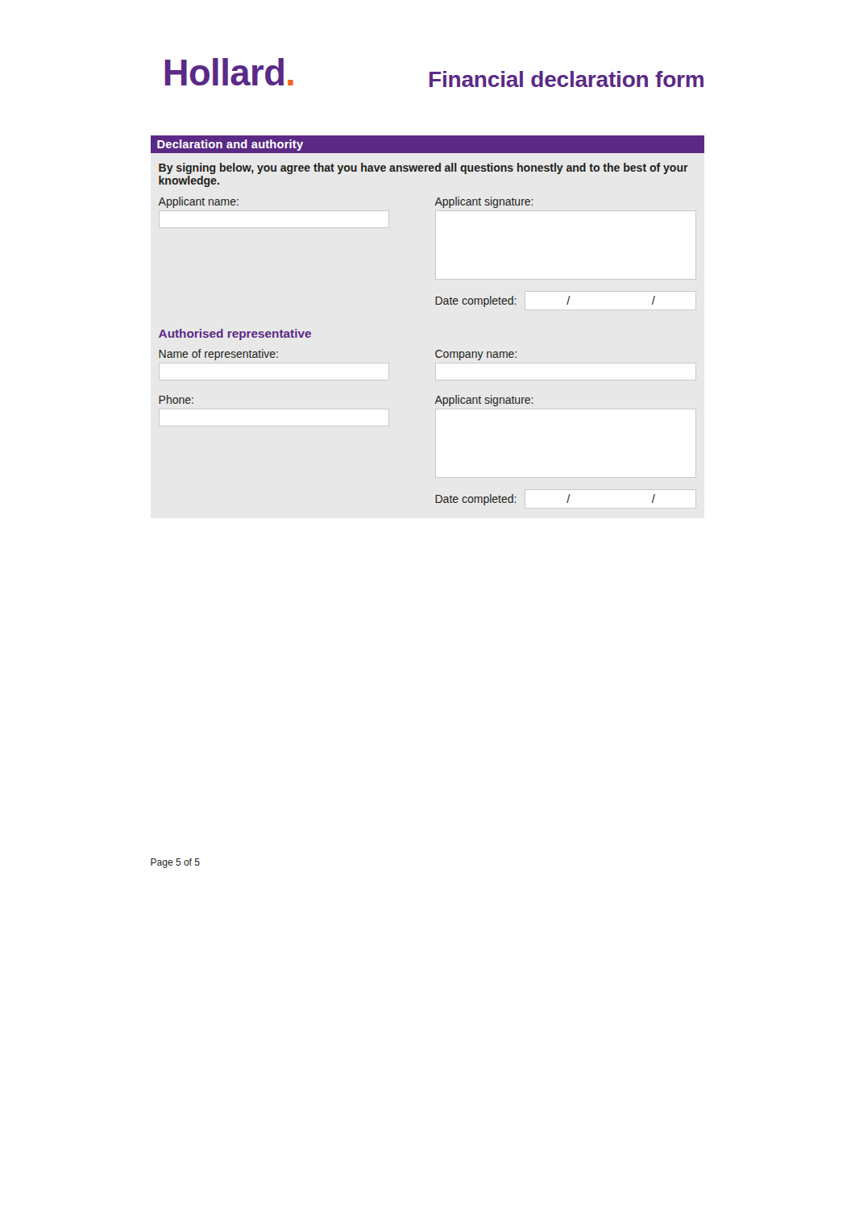Hollard.
Financial declaration form
Declaration and authority
By signing below, you agree that you have answered all questions honestly and to the best of your knowledge.
Applicant name:
Applicant signature:
Date completed:
//
Authorised representative
Name of representative:
Phone:
Company name:
Applicant signature:
Date completed:
//
Page 5 of 5